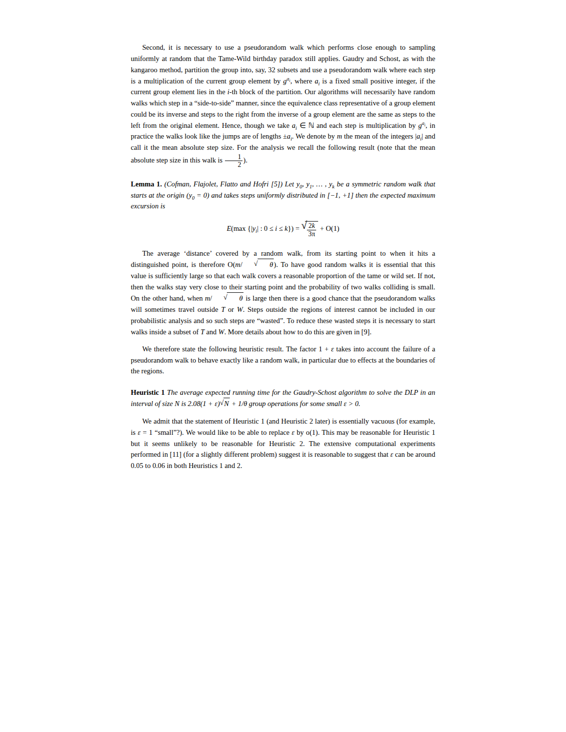Second, it is necessary to use a pseudorandom walk which performs close enough to sampling uniformly at random that the Tame-Wild birthday paradox still applies. Gaudry and Schost, as with the kangaroo method, partition the group into, say, 32 subsets and use a pseudorandom walk where each step is a multiplication of the current group element by gai, where ai is a fixed small positive integer, if the current group element lies in the i-th block of the partition. Our algorithms will necessarily have random walks which step in a “side-to-side” manner, since the equivalence class representative of a group element could be its inverse and steps to the right from the inverse of a group element are the same as steps to the left from the original element. Hence, though we take ai ∈ ℕ and each step is multiplication by gai, in practice the walks look like the jumps are of lengths ±ai. We denote by m the mean of the integers |ai| and call it the mean absolute step size. For the analysis we recall the following result (note that the mean absolute step size in this walk is 12).
Lemma 1. (Cofman, Flajolet, Flatto and Hofri [5]) Let y0, y1, … , yk be a symmetric random walk that starts at the origin (y0 = 0) and takes steps uniformly distributed in [−1, +1] then the expected maximum excursion is
E(max {|yi| : 0 ≤ i ≤ k}) = 2k 3π + O(1)
The average ‘distance’ covered by a random walk, from its starting point to when it hits a distinguished point, is therefore O(m/θ). To have good random walks it is essential that this value is sufficiently large so that each walk covers a reasonable proportion of the tame or wild set. If not, then the walks stay very close to their starting point and the probability of two walks colliding is small. On the other hand, when m/θ is large then there is a good chance that the pseudorandom walks will sometimes travel outside T or W. Steps outside the regions of interest cannot be included in our probabilistic analysis and so such steps are “wasted”. To reduce these wasted steps it is necessary to start walks inside a subset of T and W. More details about how to do this are given in [9].
We therefore state the following heuristic result. The factor 1 + ε takes into account the failure of a pseudorandom walk to behave exactly like a random walk, in particular due to effects at the boundaries of the regions.
Heuristic 1 The average expected running time for the Gaudry-Schost algorithm to solve the DLP in an interval of size N is 2.08(1 + ε)N + 1/θ group operations for some small ε > 0.
We admit that the statement of Heuristic 1 (and Heuristic 2 later) is essentially vacuous (for example, is ε = 1 “small”?). We would like to be able to replace ε by o(1). This may be reasonable for Heuristic 1 but it seems unlikely to be reasonable for Heuristic 2. The extensive computational experiments performed in [11] (for a slightly different problem) suggest it is reasonable to suggest that ε can be around 0.05 to 0.06 in both Heuristics 1 and 2.